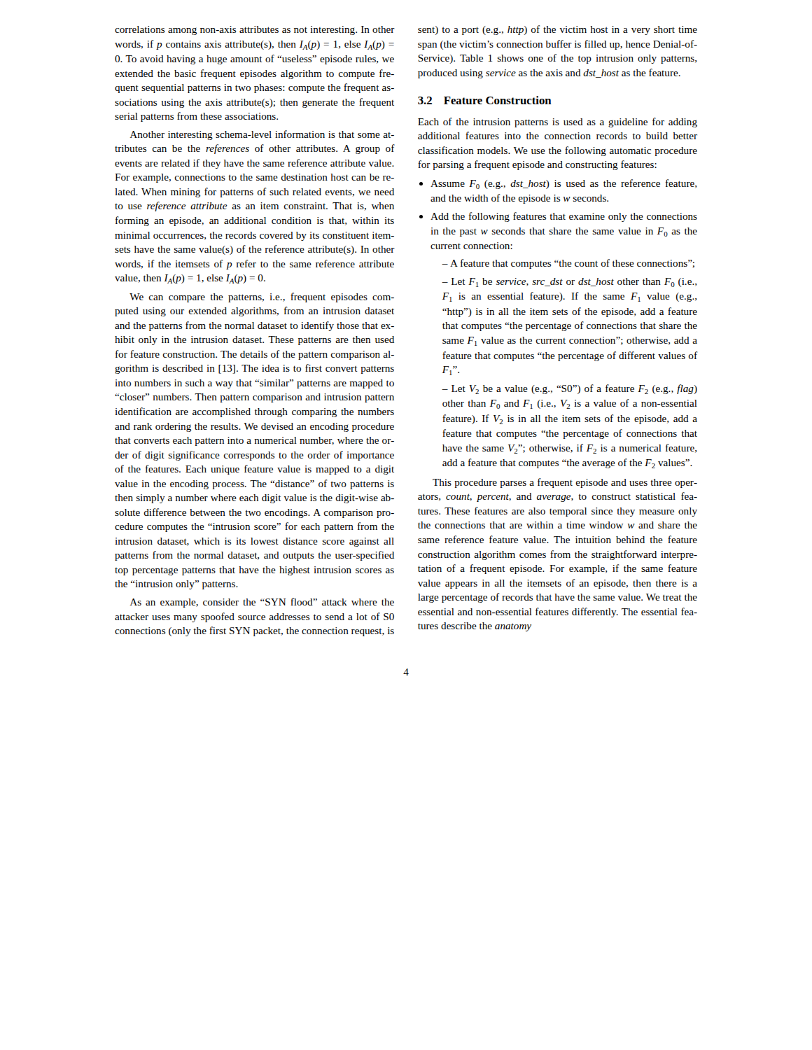correlations among non-axis attributes as not interesting. In other words, if p contains axis attribute(s), then IA(p) = 1, else IA(p) = 0. To avoid having a huge amount of “useless” episode rules, we extended the basic frequent episodes algorithm to compute frequent sequential patterns in two phases: compute the frequent associations using the axis attribute(s); then generate the frequent serial patterns from these associations.
Another interesting schema-level information is that some attributes can be the references of other attributes. A group of events are related if they have the same reference attribute value. For example, connections to the same destination host can be related. When mining for patterns of such related events, we need to use reference attribute as an item constraint. That is, when forming an episode, an additional condition is that, within its minimal occurrences, the records covered by its constituent itemsets have the same value(s) of the reference attribute(s). In other words, if the itemsets of p refer to the same reference attribute value, then IA(p) = 1, else IA(p) = 0.
We can compare the patterns, i.e., frequent episodes computed using our extended algorithms, from an intrusion dataset and the patterns from the normal dataset to identify those that exhibit only in the intrusion dataset. These patterns are then used for feature construction. The details of the pattern comparison algorithm is described in [13]. The idea is to first convert patterns into numbers in such a way that “similar” patterns are mapped to “closer” numbers. Then pattern comparison and intrusion pattern identification are accomplished through comparing the numbers and rank ordering the results. We devised an encoding procedure that converts each pattern into a numerical number, where the order of digit significance corresponds to the order of importance of the features. Each unique feature value is mapped to a digit value in the encoding process. The “distance” of two patterns is then simply a number where each digit value is the digit-wise absolute difference between the two encodings. A comparison procedure computes the “intrusion score” for each pattern from the intrusion dataset, which is its lowest distance score against all patterns from the normal dataset, and outputs the user-specified top percentage patterns that have the highest intrusion scores as the “intrusion only” patterns.
As an example, consider the “SYN flood” attack where the attacker uses many spoofed source addresses to send a lot of S0 connections (only the first SYN packet, the connection request, is sent) to a port (e.g., http) of the victim host in a very short time span (the victim’s connection buffer is filled up, hence Denial-of-Service). Table 1 shows one of the top intrusion only patterns, produced using service as the axis and dst_host as the feature.
3.2 Feature Construction
Each of the intrusion patterns is used as a guideline for adding additional features into the connection records to build better classification models. We use the following automatic procedure for parsing a frequent episode and constructing features:
Assume F0 (e.g., dst_host) is used as the reference feature, and the width of the episode is w seconds.
Add the following features that examine only the connections in the past w seconds that share the same value in F0 as the current connection:
A feature that computes “the count of these connections”;
Let F1 be service, src_dst or dst_host other than F0 (i.e., F1 is an essential feature). If the same F1 value (e.g., “http”) is in all the item sets of the episode, add a feature that computes “the percentage of connections that share the same F1 value as the current connection”; otherwise, add a feature that computes “the percentage of different values of F1”.
Let V2 be a value (e.g., “S0”) of a feature F2 (e.g., flag) other than F0 and F1 (i.e., V2 is a value of a non-essential feature). If V2 is in all the item sets of the episode, add a feature that computes “the percentage of connections that have the same V2”; otherwise, if F2 is a numerical feature, add a feature that computes “the average of the F2 values”.
This procedure parses a frequent episode and uses three operators, count, percent, and average, to construct statistical features. These features are also temporal since they measure only the connections that are within a time window w and share the same reference feature value. The intuition behind the feature construction algorithm comes from the straightforward interpretation of a frequent episode. For example, if the same feature value appears in all the itemsets of an episode, then there is a large percentage of records that have the same value. We treat the essential and non-essential features differently. The essential features describe the anatomy
4